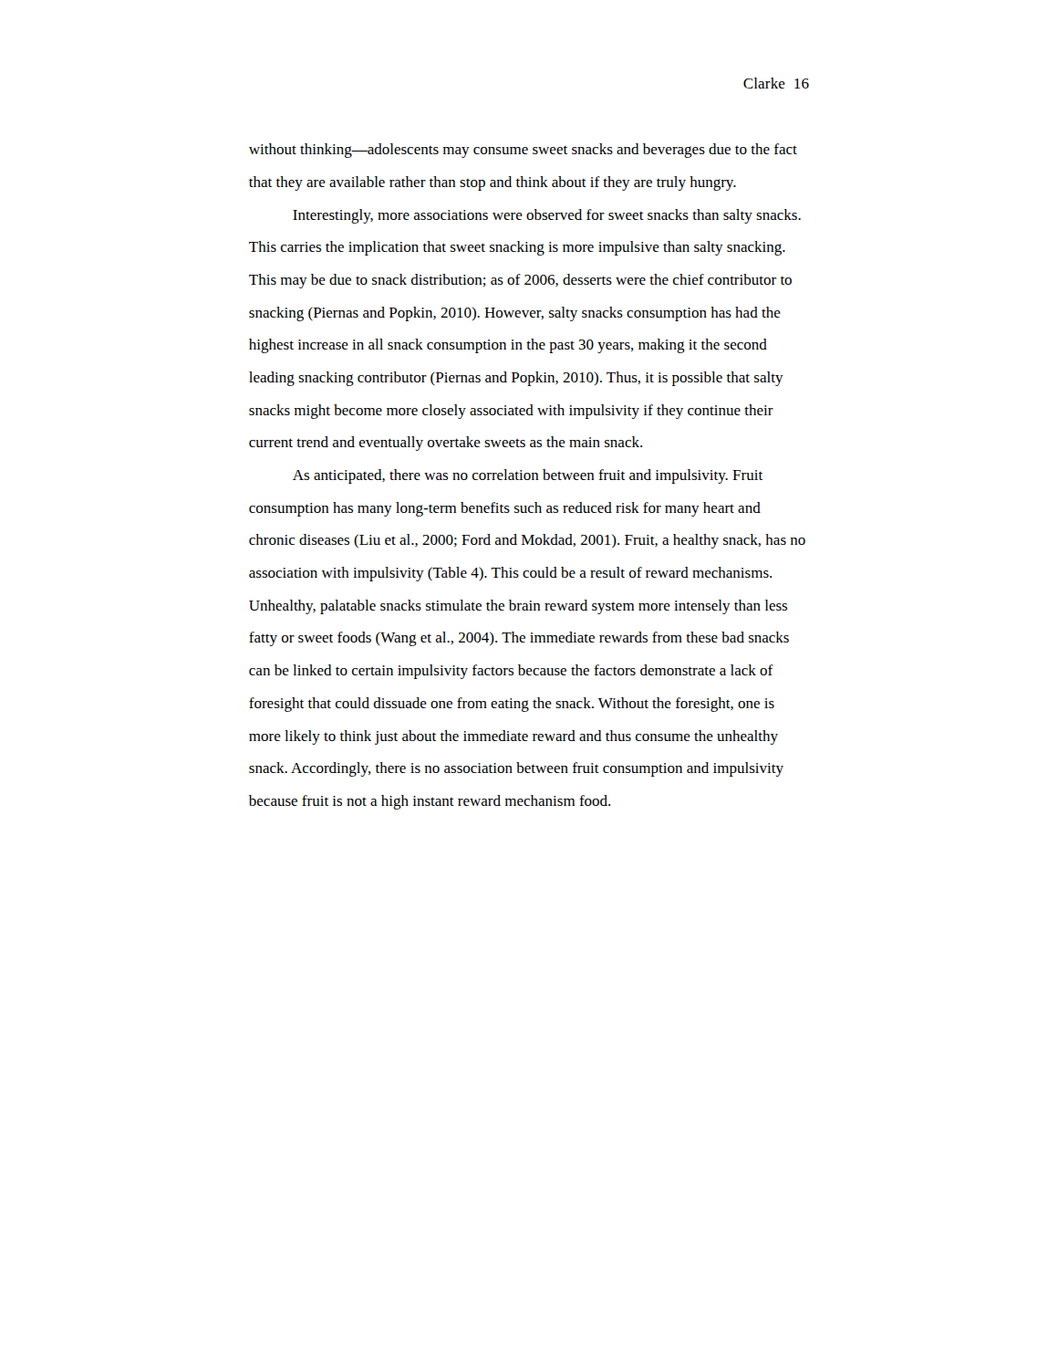Clarke 16
without thinking—adolescents may consume sweet snacks and beverages due to the fact that they are available rather than stop and think about if they are truly hungry.
Interestingly, more associations were observed for sweet snacks than salty snacks. This carries the implication that sweet snacking is more impulsive than salty snacking. This may be due to snack distribution; as of 2006, desserts were the chief contributor to snacking (Piernas and Popkin, 2010). However, salty snacks consumption has had the highest increase in all snack consumption in the past 30 years, making it the second leading snacking contributor (Piernas and Popkin, 2010). Thus, it is possible that salty snacks might become more closely associated with impulsivity if they continue their current trend and eventually overtake sweets as the main snack.
As anticipated, there was no correlation between fruit and impulsivity. Fruit consumption has many long-term benefits such as reduced risk for many heart and chronic diseases (Liu et al., 2000; Ford and Mokdad, 2001). Fruit, a healthy snack, has no association with impulsivity (Table 4). This could be a result of reward mechanisms. Unhealthy, palatable snacks stimulate the brain reward system more intensely than less fatty or sweet foods (Wang et al., 2004). The immediate rewards from these bad snacks can be linked to certain impulsivity factors because the factors demonstrate a lack of foresight that could dissuade one from eating the snack. Without the foresight, one is more likely to think just about the immediate reward and thus consume the unhealthy snack. Accordingly, there is no association between fruit consumption and impulsivity because fruit is not a high instant reward mechanism food.